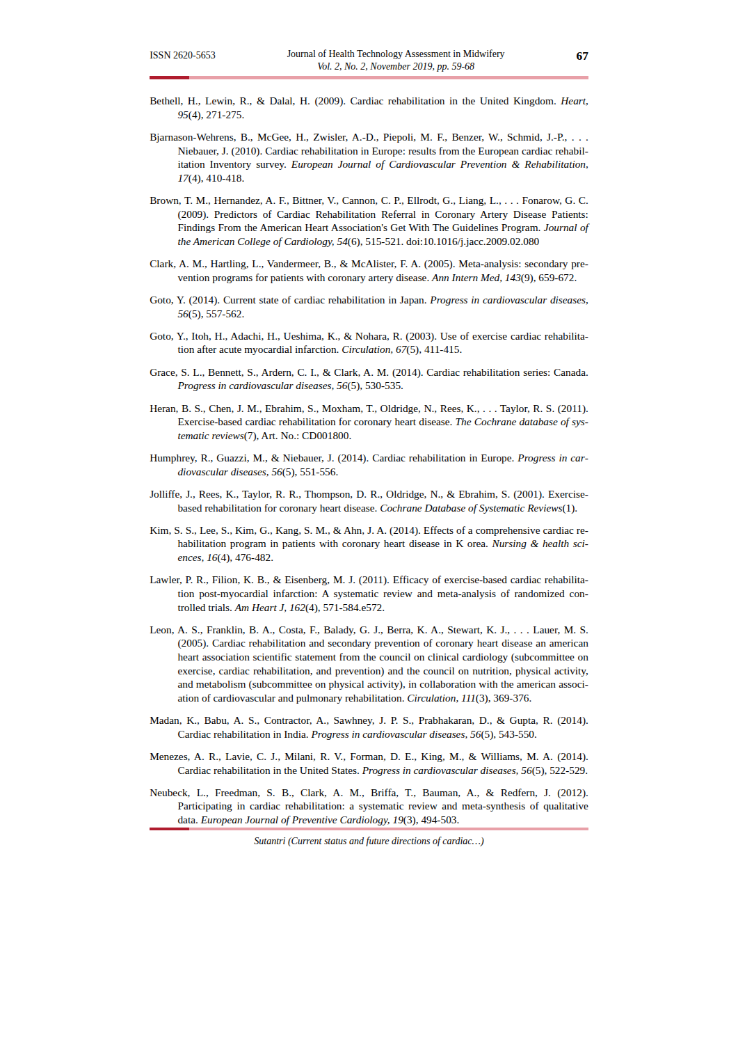ISSN 2620-5653
Journal of Health Technology Assessment in Midwifery
Vol. 2, No. 2, November 2019, pp. 59-68
67
Bethell, H., Lewin, R., & Dalal, H. (2009). Cardiac rehabilitation in the United Kingdom. Heart, 95(4), 271-275.
Bjarnason-Wehrens, B., McGee, H., Zwisler, A.-D., Piepoli, M. F., Benzer, W., Schmid, J.-P., . . . Niebauer, J. (2010). Cardiac rehabilitation in Europe: results from the European cardiac rehabilitation Inventory survey. European Journal of Cardiovascular Prevention & Rehabilitation, 17(4), 410-418.
Brown, T. M., Hernandez, A. F., Bittner, V., Cannon, C. P., Ellrodt, G., Liang, L., . . . Fonarow, G. C. (2009). Predictors of Cardiac Rehabilitation Referral in Coronary Artery Disease Patients: Findings From the American Heart Association's Get With The Guidelines Program. Journal of the American College of Cardiology, 54(6), 515-521. doi:10.1016/j.jacc.2009.02.080
Clark, A. M., Hartling, L., Vandermeer, B., & McAlister, F. A. (2005). Meta-analysis: secondary prevention programs for patients with coronary artery disease. Ann Intern Med, 143(9), 659-672.
Goto, Y. (2014). Current state of cardiac rehabilitation in Japan. Progress in cardiovascular diseases, 56(5), 557-562.
Goto, Y., Itoh, H., Adachi, H., Ueshima, K., & Nohara, R. (2003). Use of exercise cardiac rehabilitation after acute myocardial infarction. Circulation, 67(5), 411-415.
Grace, S. L., Bennett, S., Ardern, C. I., & Clark, A. M. (2014). Cardiac rehabilitation series: Canada. Progress in cardiovascular diseases, 56(5), 530-535.
Heran, B. S., Chen, J. M., Ebrahim, S., Moxham, T., Oldridge, N., Rees, K., . . . Taylor, R. S. (2011). Exercise-based cardiac rehabilitation for coronary heart disease. The Cochrane database of systematic reviews(7), Art. No.: CD001800.
Humphrey, R., Guazzi, M., & Niebauer, J. (2014). Cardiac rehabilitation in Europe. Progress in cardiovascular diseases, 56(5), 551-556.
Jolliffe, J., Rees, K., Taylor, R. R., Thompson, D. R., Oldridge, N., & Ebrahim, S. (2001). Exercise-based rehabilitation for coronary heart disease. Cochrane Database of Systematic Reviews(1).
Kim, S. S., Lee, S., Kim, G., Kang, S. M., & Ahn, J. A. (2014). Effects of a comprehensive cardiac rehabilitation program in patients with coronary heart disease in K orea. Nursing & health sciences, 16(4), 476-482.
Lawler, P. R., Filion, K. B., & Eisenberg, M. J. (2011). Efficacy of exercise-based cardiac rehabilitation post-myocardial infarction: A systematic review and meta-analysis of randomized controlled trials. Am Heart J, 162(4), 571-584.e572.
Leon, A. S., Franklin, B. A., Costa, F., Balady, G. J., Berra, K. A., Stewart, K. J., . . . Lauer, M. S. (2005). Cardiac rehabilitation and secondary prevention of coronary heart disease an american heart association scientific statement from the council on clinical cardiology (subcommittee on exercise, cardiac rehabilitation, and prevention) and the council on nutrition, physical activity, and metabolism (subcommittee on physical activity), in collaboration with the american association of cardiovascular and pulmonary rehabilitation. Circulation, 111(3), 369-376.
Madan, K., Babu, A. S., Contractor, A., Sawhney, J. P. S., Prabhakaran, D., & Gupta, R. (2014). Cardiac rehabilitation in India. Progress in cardiovascular diseases, 56(5), 543-550.
Menezes, A. R., Lavie, C. J., Milani, R. V., Forman, D. E., King, M., & Williams, M. A. (2014). Cardiac rehabilitation in the United States. Progress in cardiovascular diseases, 56(5), 522-529.
Neubeck, L., Freedman, S. B., Clark, A. M., Briffa, T., Bauman, A., & Redfern, J. (2012). Participating in cardiac rehabilitation: a systematic review and meta-synthesis of qualitative data. European Journal of Preventive Cardiology, 19(3), 494-503.
Sutantri (Current status and future directions of cardiac…)